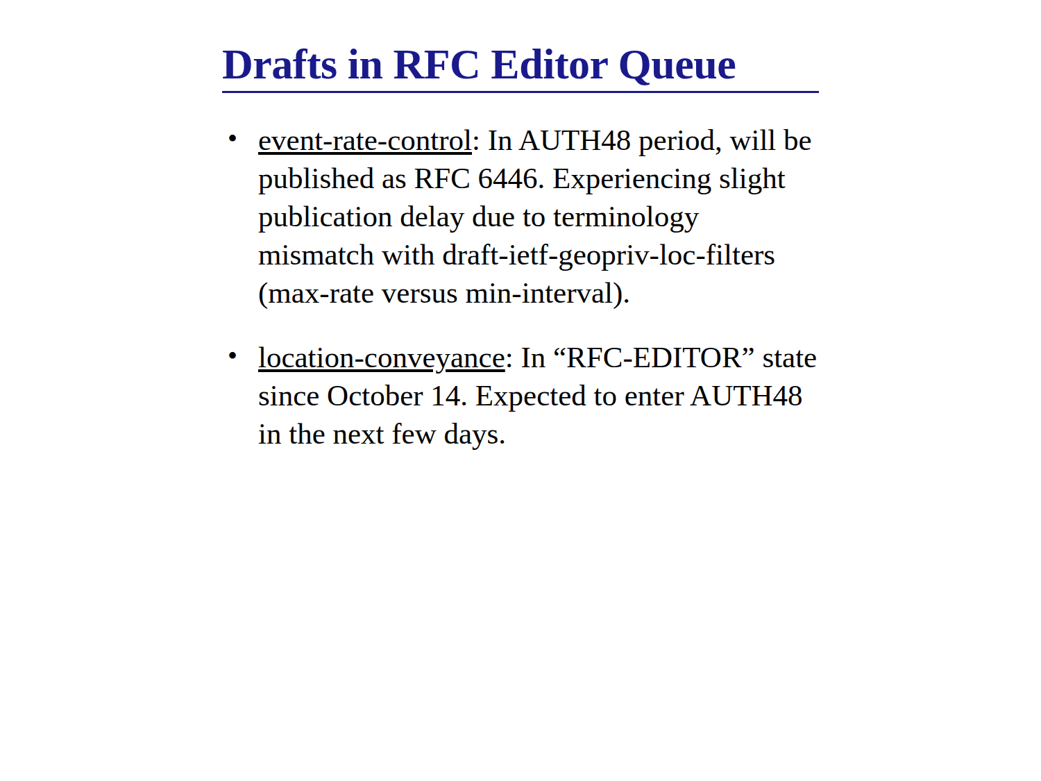Drafts in RFC Editor Queue
event-rate-control: In AUTH48 period, will be published as RFC 6446. Experiencing slight publication delay due to terminology mismatch with draft-ietf-geopriv-loc-filters (max-rate versus min-interval).
location-conveyance: In “RFC-EDITOR” state since October 14. Expected to enter AUTH48 in the next few days.